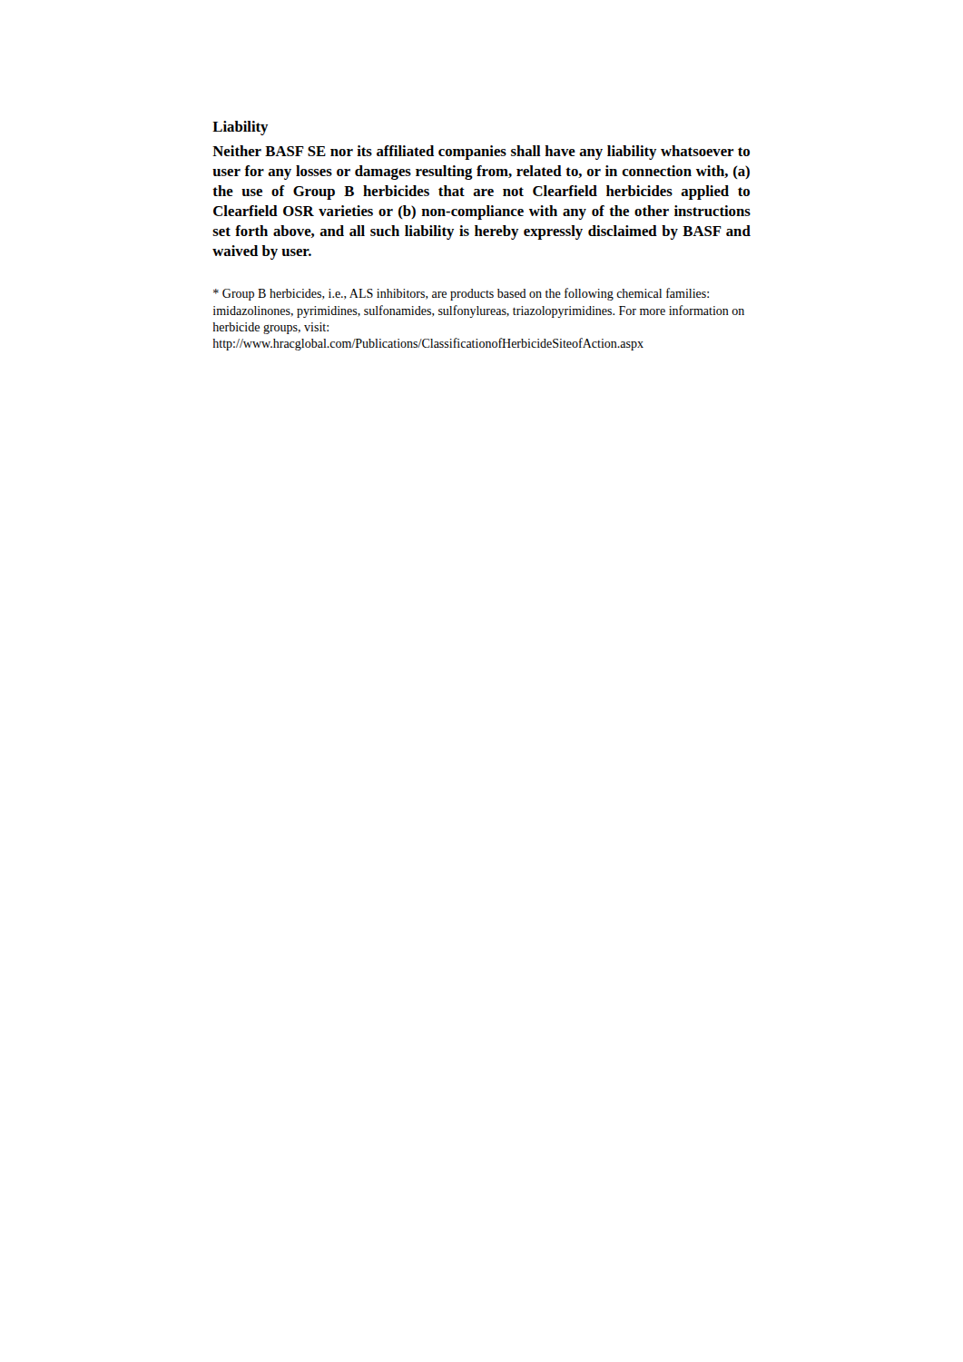Liability
Neither BASF SE nor its affiliated companies shall have any liability whatsoever to user for any losses or damages resulting from, related to, or in connection with, (a) the use of Group B herbicides that are not Clearfield herbicides applied to Clearfield OSR varieties or (b) non-compliance with any of the other instructions set forth above, and all such liability is hereby expressly disclaimed by BASF and waived by user.
* Group B herbicides, i.e., ALS inhibitors, are products based on the following chemical families: imidazolinones, pyrimidines, sulfonamides, sulfonylureas, triazolopyrimidines. For more information on herbicide groups, visit: http://www.hracglobal.com/Publications/ClassificationofHerbicideSiteofAction.aspx